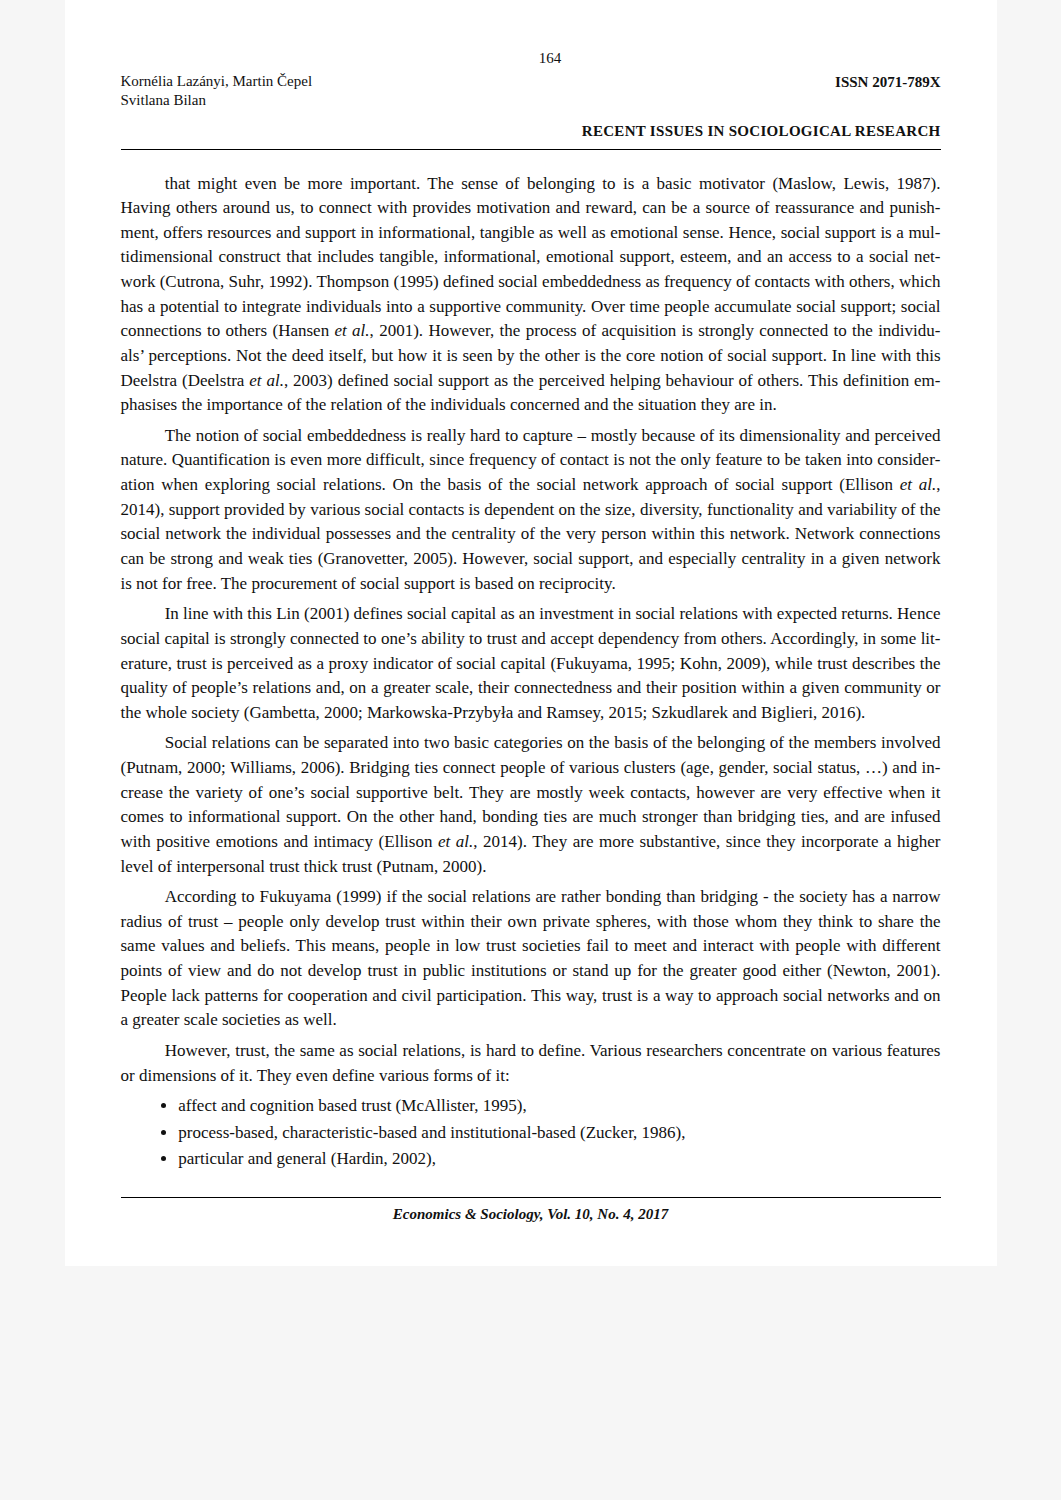164
Kornélia Lazányi, Martin Čepel
Svitlana Bilan
ISSN 2071-789X
RECENT ISSUES IN SOCIOLOGICAL RESEARCH
that might even be more important. The sense of belonging to is a basic motivator (Maslow, Lewis, 1987). Having others around us, to connect with provides motivation and reward, can be a source of reassurance and punishment, offers resources and support in informational, tangible as well as emotional sense. Hence, social support is a multidimensional construct that includes tangible, informational, emotional support, esteem, and an access to a social network (Cutrona, Suhr, 1992). Thompson (1995) defined social embeddedness as frequency of contacts with others, which has a potential to integrate individuals into a supportive community. Over time people accumulate social support; social connections to others (Hansen et al., 2001). However, the process of acquisition is strongly connected to the individuals’ perceptions. Not the deed itself, but how it is seen by the other is the core notion of social support. In line with this Deelstra (Deelstra et al., 2003) defined social support as the perceived helping behaviour of others. This definition emphasises the importance of the relation of the individuals concerned and the situation they are in.
The notion of social embeddedness is really hard to capture – mostly because of its dimensionality and perceived nature. Quantification is even more difficult, since frequency of contact is not the only feature to be taken into consideration when exploring social relations. On the basis of the social network approach of social support (Ellison et al., 2014), support provided by various social contacts is dependent on the size, diversity, functionality and variability of the social network the individual possesses and the centrality of the very person within this network. Network connections can be strong and weak ties (Granovetter, 2005). However, social support, and especially centrality in a given network is not for free. The procurement of social support is based on reciprocity.
In line with this Lin (2001) defines social capital as an investment in social relations with expected returns. Hence social capital is strongly connected to one’s ability to trust and accept dependency from others. Accordingly, in some literature, trust is perceived as a proxy indicator of social capital (Fukuyama, 1995; Kohn, 2009), while trust describes the quality of people’s relations and, on a greater scale, their connectedness and their position within a given community or the whole society (Gambetta, 2000; Markowska-Przybyła and Ramsey, 2015; Szkudlarek and Biglieri, 2016).
Social relations can be separated into two basic categories on the basis of the belonging of the members involved (Putnam, 2000; Williams, 2006). Bridging ties connect people of various clusters (age, gender, social status, …) and increase the variety of one’s social supportive belt. They are mostly week contacts, however are very effective when it comes to informational support. On the other hand, bonding ties are much stronger than bridging ties, and are infused with positive emotions and intimacy (Ellison et al., 2014). They are more substantive, since they incorporate a higher level of interpersonal trust thick trust (Putnam, 2000).
According to Fukuyama (1999) if the social relations are rather bonding than bridging - the society has a narrow radius of trust – people only develop trust within their own private spheres, with those whom they think to share the same values and beliefs. This means, people in low trust societies fail to meet and interact with people with different points of view and do not develop trust in public institutions or stand up for the greater good either (Newton, 2001). People lack patterns for cooperation and civil participation. This way, trust is a way to approach social networks and on a greater scale societies as well.
However, trust, the same as social relations, is hard to define. Various researchers concentrate on various features or dimensions of it. They even define various forms of it:
affect and cognition based trust (McAllister, 1995),
process-based, characteristic-based and institutional-based (Zucker, 1986),
particular and general (Hardin, 2002),
Economics & Sociology, Vol. 10, No. 4, 2017